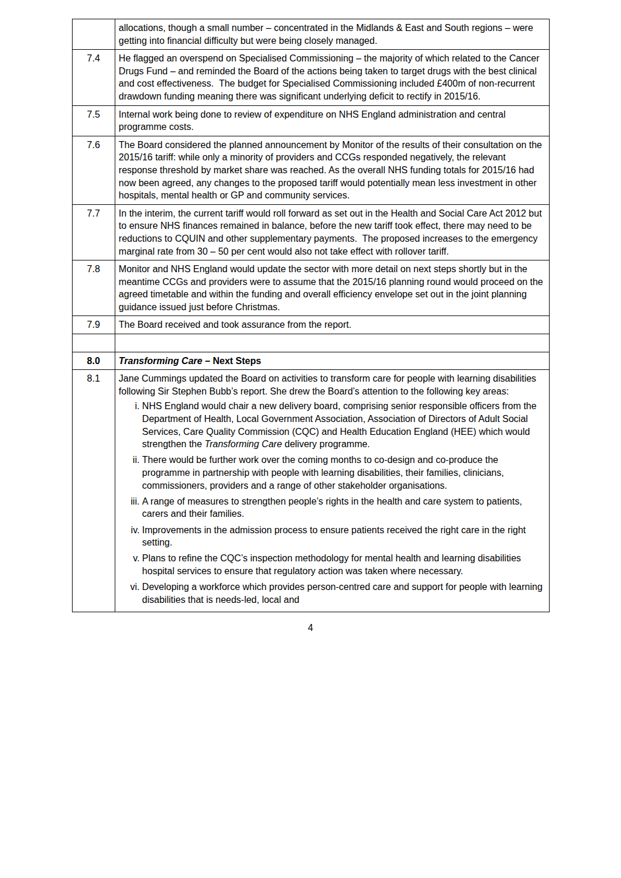| | allocations, though a small number – concentrated in the Midlands & East and South regions – were getting into financial difficulty but were being closely managed. |
| 7.4 | He flagged an overspend on Specialised Commissioning – the majority of which related to the Cancer Drugs Fund – and reminded the Board of the actions being taken to target drugs with the best clinical and cost effectiveness. The budget for Specialised Commissioning included £400m of non-recurrent drawdown funding meaning there was significant underlying deficit to rectify in 2015/16. |
| 7.5 | Internal work being done to review of expenditure on NHS England administration and central programme costs. |
| 7.6 | The Board considered the planned announcement by Monitor of the results of their consultation on the 2015/16 tariff: while only a minority of providers and CCGs responded negatively, the relevant response threshold by market share was reached. As the overall NHS funding totals for 2015/16 had now been agreed, any changes to the proposed tariff would potentially mean less investment in other hospitals, mental health or GP and community services. |
| 7.7 | In the interim, the current tariff would roll forward as set out in the Health and Social Care Act 2012 but to ensure NHS finances remained in balance, before the new tariff took effect, there may need to be reductions to CQUIN and other supplementary payments. The proposed increases to the emergency marginal rate from 30 – 50 per cent would also not take effect with rollover tariff. |
| 7.8 | Monitor and NHS England would update the sector with more detail on next steps shortly but in the meantime CCGs and providers were to assume that the 2015/16 planning round would proceed on the agreed timetable and within the funding and overall efficiency envelope set out in the joint planning guidance issued just before Christmas. |
| 7.9 | The Board received and took assurance from the report. |
| 8.0 | Transforming Care – Next Steps |
| 8.1 | Jane Cummings updated the Board on activities to transform care for people with learning disabilities following Sir Stephen Bubb’s report. She drew the Board’s attention to the following key areas: NHS England would chair a new delivery board, comprising senior responsible officers from the Department of Health, Local Government Association, Association of Directors of Adult Social Services, Care Quality Commission (CQC) and Health Education England (HEE) which would strengthen the Transforming Care delivery programme. There would be further work over the coming months to co-design and co-produce the programme in partnership with people with learning disabilities, their families, clinicians, commissioners, providers and a range of other stakeholder organisations. A range of measures to strengthen people’s rights in the health and care system to patients, carers and their families. Improvements in the admission process to ensure patients received the right care in the right setting. Plans to refine the CQC’s inspection methodology for mental health and learning disabilities hospital services to ensure that regulatory action was taken where necessary. Developing a workforce which provides person-centred care and support for people with learning disabilities that is needs-led, local and |
4